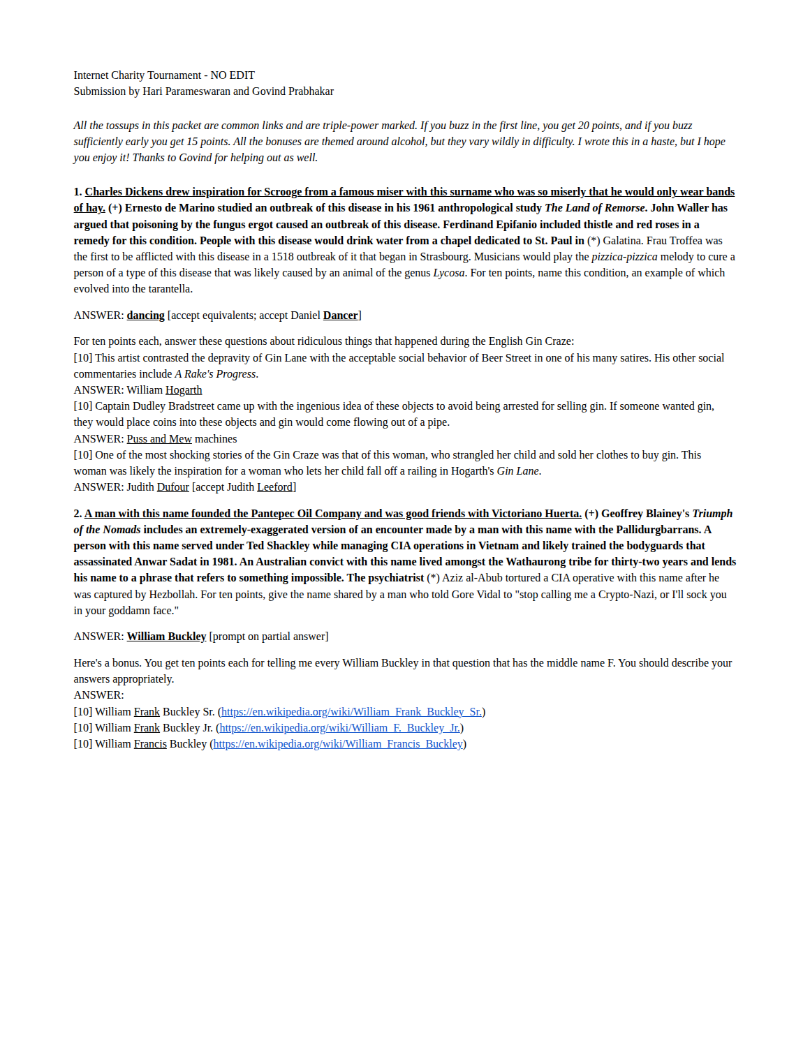Internet Charity Tournament - NO EDIT
Submission by Hari Parameswaran and Govind Prabhakar
All the tossups in this packet are common links and are triple-power marked. If you buzz in the first line, you get 20 points, and if you buzz sufficiently early you get 15 points. All the bonuses are themed around alcohol, but they vary wildly in difficulty. I wrote this in a haste, but I hope you enjoy it! Thanks to Govind for helping out as well.
1. Charles Dickens drew inspiration for Scrooge from a famous miser with this surname who was so miserly that he would only wear bands of hay. (+) Ernesto de Marino studied an outbreak of this disease in his 1961 anthropological study The Land of Remorse. John Waller has argued that poisoning by the fungus ergot caused an outbreak of this disease. Ferdinand Epifanio included thistle and red roses in a remedy for this condition. People with this disease would drink water from a chapel dedicated to St. Paul in (*) Galatina. Frau Troffea was the first to be afflicted with this disease in a 1518 outbreak of it that began in Strasbourg. Musicians would play the pizzica-pizzica melody to cure a person of a type of this disease that was likely caused by an animal of the genus Lycosa. For ten points, name this condition, an example of which evolved into the tarantella.
ANSWER: dancing [accept equivalents; accept Daniel Dancer]
For ten points each, answer these questions about ridiculous things that happened during the English Gin Craze:
[10] This artist contrasted the depravity of Gin Lane with the acceptable social behavior of Beer Street in one of his many satires. His other social commentaries include A Rake's Progress.
ANSWER: William Hogarth
[10] Captain Dudley Bradstreet came up with the ingenious idea of these objects to avoid being arrested for selling gin. If someone wanted gin, they would place coins into these objects and gin would come flowing out of a pipe.
ANSWER: Puss and Mew machines
[10] One of the most shocking stories of the Gin Craze was that of this woman, who strangled her child and sold her clothes to buy gin. This woman was likely the inspiration for a woman who lets her child fall off a railing in Hogarth's Gin Lane.
ANSWER: Judith Dufour [accept Judith Leeford]
2. A man with this name founded the Pantepec Oil Company and was good friends with Victoriano Huerta. (+) Geoffrey Blainey's Triumph of the Nomads includes an extremely-exaggerated version of an encounter made by a man with this name with the Pallidurgbarrans. A person with this name served under Ted Shackley while managing CIA operations in Vietnam and likely trained the bodyguards that assassinated Anwar Sadat in 1981. An Australian convict with this name lived amongst the Wathaurong tribe for thirty-two years and lends his name to a phrase that refers to something impossible. The psychiatrist (*) Aziz al-Abub tortured a CIA operative with this name after he was captured by Hezbollah. For ten points, give the name shared by a man who told Gore Vidal to "stop calling me a Crypto-Nazi, or I'll sock you in your goddamn face."
ANSWER: William Buckley [prompt on partial answer]
Here's a bonus. You get ten points each for telling me every William Buckley in that question that has the middle name F. You should describe your answers appropriately.
ANSWER:
[10] William Frank Buckley Sr. (https://en.wikipedia.org/wiki/William_Frank_Buckley_Sr.)
[10] William Frank Buckley Jr. (https://en.wikipedia.org/wiki/William_F._Buckley_Jr.)
[10] William Francis Buckley (https://en.wikipedia.org/wiki/William_Francis_Buckley)